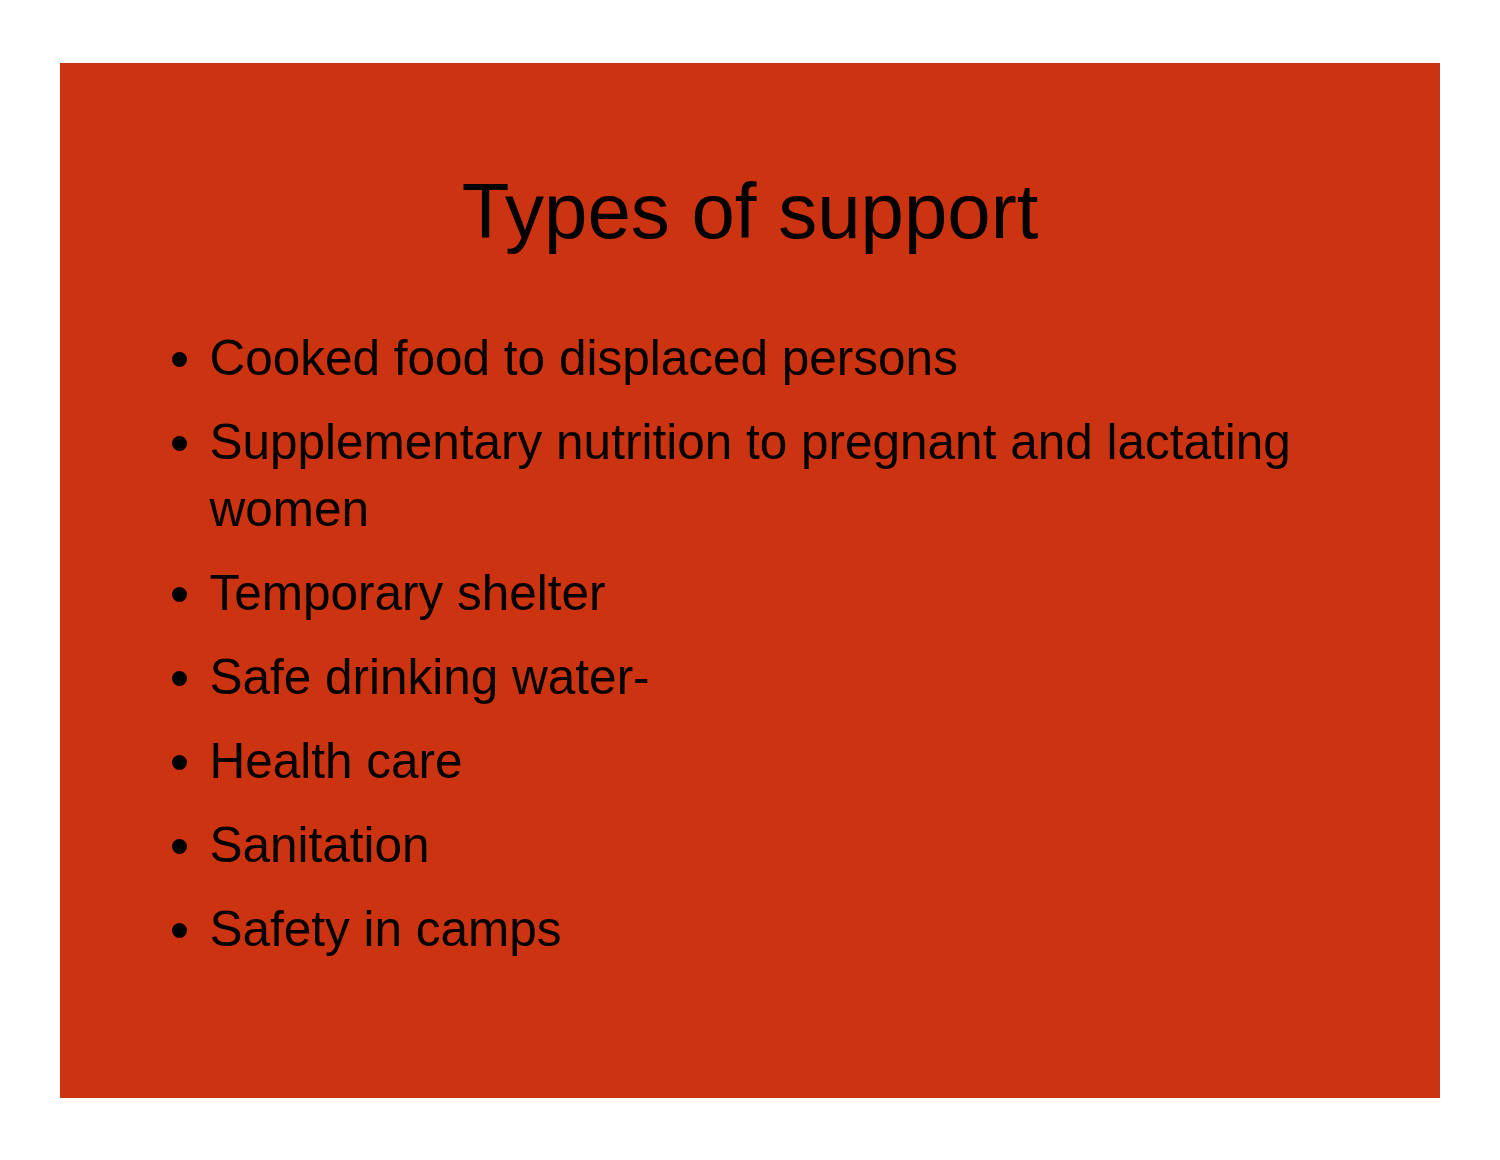Types of support
Cooked food to displaced persons
Supplementary nutrition to pregnant and lactating women
Temporary shelter
Safe drinking water-
Health care
Sanitation
Safety in camps